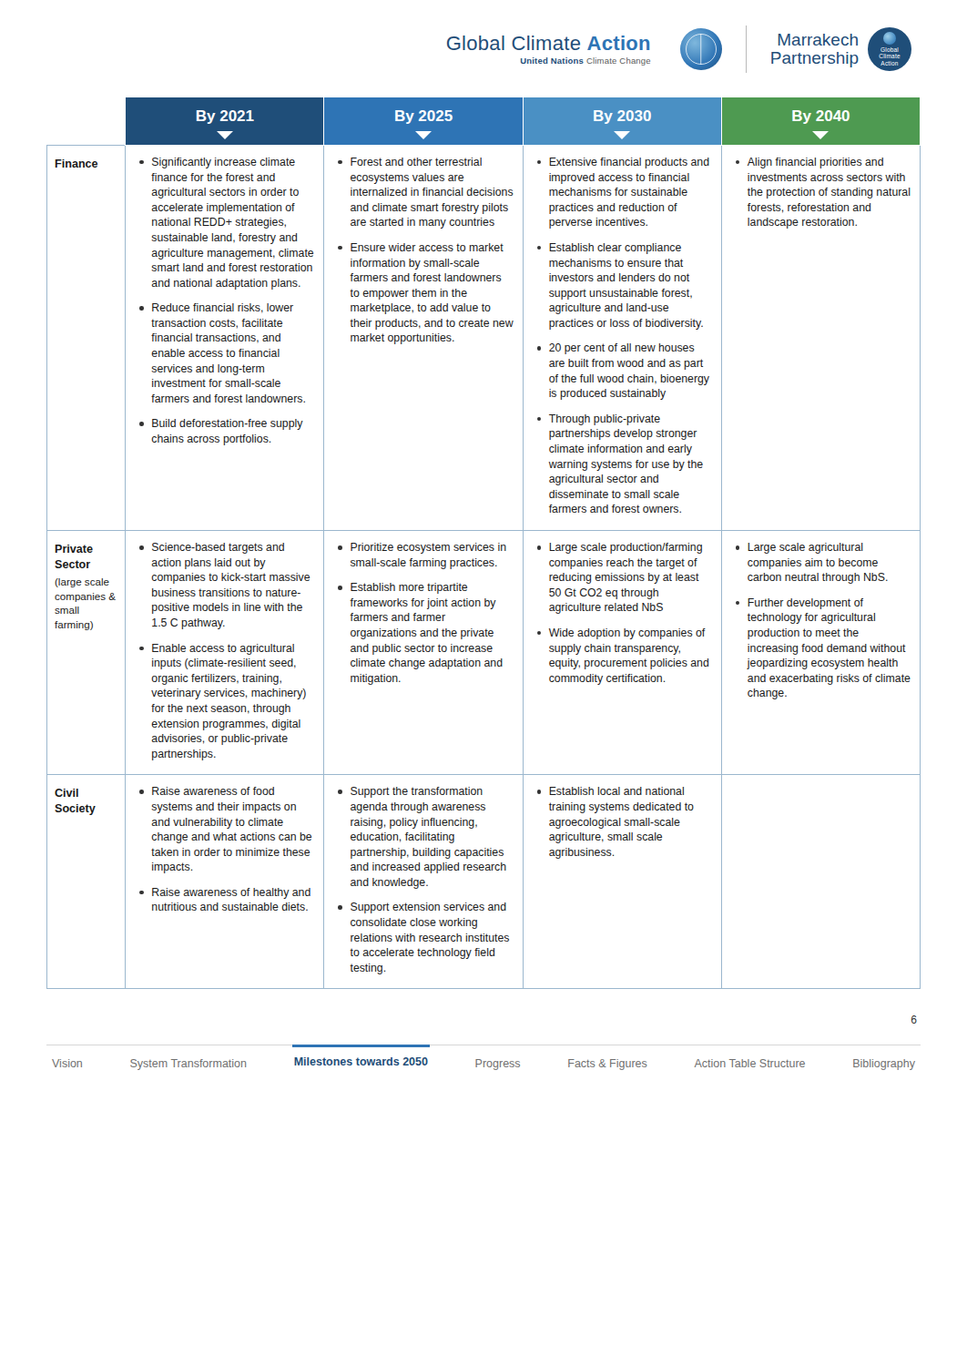Global Climate Action
United Nations Climate Change
Marrakech
Partnership
Global
Climate
Action
| | By 2021 | By 2025 | By 2030 | By 2040 |
| --- | --- | --- | --- | --- |
| Finance | Significantly increase climate finance for the forest and agricultural sectors in order to accelerate implementation of national REDD+ strategies, sustainable land, forestry and agriculture management, climate smart land and forest restoration and national adaptation plans. Reduce financial risks, lower transaction costs, facilitate financial transactions, and enable access to financial services and long-term investment for small-scale farmers and forest landowners. Build deforestation-free supply chains across portfolios. | Forest and other terrestrial ecosystems values are internalized in financial decisions and climate smart forestry pilots are started in many countries Ensure wider access to market information by small-scale farmers and forest landowners to empower them in the marketplace, to add value to their products, and to create new market opportunities. | Extensive financial products and improved access to financial mechanisms for sustainable practices and reduction of perverse incentives. Establish clear compliance mechanisms to ensure that investors and lenders do not support unsustainable forest, agriculture and land-use practices or loss of biodiversity. 20 per cent of all new houses are built from wood and as part of the full wood chain, bioenergy is produced sustainably Through public-private partnerships develop stronger climate information and early warning systems for use by the agricultural sector and disseminate to small scale farmers and forest owners. | Align financial priorities and investments across sectors with the protection of standing natural forests, reforestation and landscape restoration. |
| Private Sector (large scale companies & small farming) | Science-based targets and action plans laid out by companies to kick-start massive business transitions to nature-positive models in line with the 1.5 C pathway. Enable access to agricultural inputs (climate-resilient seed, organic fertilizers, training, veterinary services, machinery) for the next season, through extension programmes, digital advisories, or public-private partnerships. | Prioritize ecosystem services in small-scale farming practices. Establish more tripartite frameworks for joint action by farmers and farmer organizations and the private and public sector to increase climate change adaptation and mitigation. | Large scale production/farming companies reach the target of reducing emissions by at least 50 Gt CO2 eq through agriculture related NbS Wide adoption by companies of supply chain transparency, equity, procurement policies and commodity certification. | Large scale agricultural companies aim to become carbon neutral through NbS. Further development of technology for agricultural production to meet the increasing food demand without jeopardizing ecosystem health and exacerbating risks of climate change. |
| Civil Society | Raise awareness of food systems and their impacts on and vulnerability to climate change and what actions can be taken in order to minimize these impacts. Raise awareness of healthy and nutritious and sustainable diets. | Support the transformation agenda through awareness raising, policy influencing, education, facilitating partnership, building capacities and increased applied research and knowledge. Support extension services and consolidate close working relations with research institutes to accelerate technology field testing. | Establish local and national training systems dedicated to agroecological small-scale agriculture, small scale agribusiness. | |
6
Vision System Transformation Milestones towards 2050 Progress Facts & Figures Action Table Structure Bibliography